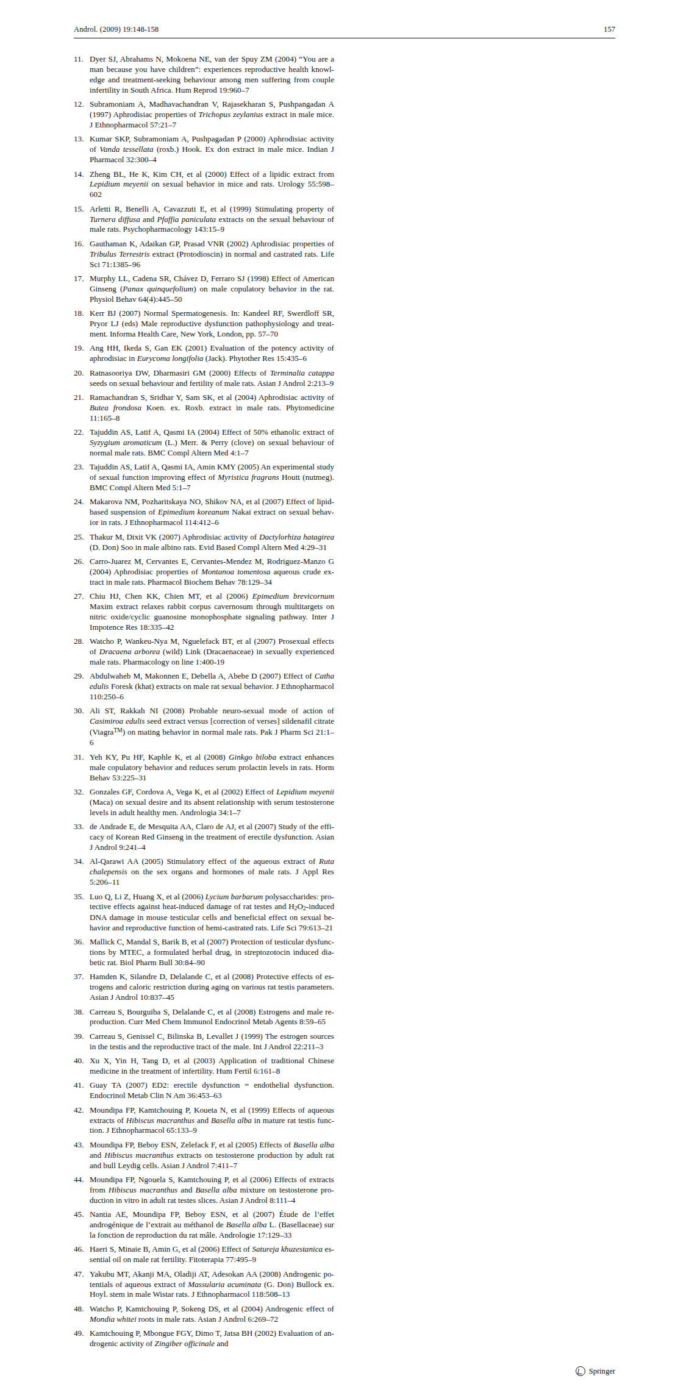Androl. (2009) 19:148-158
157
Dyer SJ, Abrahams N, Mokoena NE, van der Spuy ZM (2004) “You are a man because you have children”: experiences reproductive health knowledge and treatment-seeking behaviour among men suffering from couple infertility in South Africa. Hum Reprod 19:960–7
Subramoniam A, Madhavachandran V, Rajasekharan S, Pushpangadan A (1997) Aphrodisiac properties of Trichopus zeylanius extract in male mice. J Ethnopharmacol 57:21–7
Kumar SKP, Subramoniam A, Pushpagadan P (2000) Aphrodisiac activity of Vanda tessellata (roxb.) Hook. Ex don extract in male mice. Indian J Pharmacol 32:300–4
Zheng BL, He K, Kim CH, et al (2000) Effect of a lipidic extract from Lepidium meyenii on sexual behavior in mice and rats. Urology 55:598–602
Arletti R, Benelli A, Cavazzuti E, et al (1999) Stimulating property of Turnera diffusa and Pfaffia paniculata extracts on the sexual behaviour of male rats. Psychopharmacology 143:15–9
Gauthaman K, Adaikan GP, Prasad VNR (2002) Aphrodisiac properties of Tribulus Terrestris extract (Protodioscin) in normal and castrated rats. Life Sci 71:1385–96
Murphy LL, Cadena SR, Chávez D, Ferraro SJ (1998) Effect of American Ginseng (Panax quinquefolium) on male copulatory behavior in the rat. Physiol Behav 64(4):445–50
Kerr BJ (2007) Normal Spermatogenesis. In: Kandeel RF, Swerdloff SR, Pryor LJ (eds) Male reproductive dysfunction pathophysiology and treatment. Informa Health Care, New York, London, pp. 57–70
Ang HH, Ikeda S, Gan EK (2001) Evaluation of the potency activity of aphrodisiac in Eurycoma longifolia (Jack). Phytother Res 15:435–6
Ratnasooriya DW, Dharmasiri GM (2000) Effects of Terminalia catappa seeds on sexual behaviour and fertility of male rats. Asian J Androl 2:213–9
Ramachandran S, Sridhar Y, Sam SK, et al (2004) Aphrodisiac activity of Butea frondosa Koen. ex. Roxb. extract in male rats. Phytomedicine 11:165–8
Tajuddin AS, Latif A, Qasmi IA (2004) Effect of 50% ethanolic extract of Syzygium aromaticum (L.) Merr. & Perry (clove) on sexual behaviour of normal male rats. BMC Compl Altern Med 4:1–7
Tajuddin AS, Latif A, Qasmi IA, Amin KMY (2005) An experimental study of sexual function improving effect of Myristica fragrans Houtt (nutmeg). BMC Compl Altern Med 5:1–7
Makarova NM, Pozharitskaya NO, Shikov NA, et al (2007) Effect of lipid-based suspension of Epimedium koreanum Nakai extract on sexual behavior in rats. J Ethnopharmacol 114:412–6
Thakur M, Dixit VK (2007) Aphrodisiac activity of Dactylorhiza hatagirea (D. Don) Soo in male albino rats. Evid Based Compl Altern Med 4:29–31
Carro-Juarez M, Cervantes E, Cervantes-Mendez M, Rodriguez-Manzo G (2004) Aphrodisiac properties of Montanoa tomentosa aqueous crude extract in male rats. Pharmacol Biochem Behav 78:129–34
Chiu HJ, Chen KK, Chien MT, et al (2006) Epimedium brevicornum Maxim extract relaxes rabbit corpus cavernosum through multitargets on nitric oxide/cyclic guanosine monophosphate signaling pathway. Inter J Impotence Res 18:335–42
Watcho P, Wankeu-Nya M, Nguelefack BT, et al (2007) Prosexual effects of Dracaena arborea (wild) Link (Dracaenaceae) in sexually experienced male rats. Pharmacology on line 1:400-19
Abdulwaheb M, Makonnen E, Debella A, Abebe D (2007) Effect of Catha edulis Foresk (khat) extracts on male rat sexual behavior. J Ethnopharmacol 110:250–6
Ali ST, Rakkah NI (2008) Probable neuro-sexual mode of action of Casimiroa edulis seed extract versus [correction of verses] sildenafil citrate (ViagraTM) on mating behavior in normal male rats. Pak J Pharm Sci 21:1–6
Yeh KY, Pu HF, Kaphle K, et al (2008) Ginkgo biloba extract enhances male copulatory behavior and reduces serum prolactin levels in rats. Horm Behav 53:225–31
Gonzales GF, Cordova A, Vega K, et al (2002) Effect of Lepidium meyenii (Maca) on sexual desire and its absent relationship with serum testosterone levels in adult healthy men. Andrologia 34:1–7
de Andrade E, de Mesquita AA, Claro de AJ, et al (2007) Study of the efficacy of Korean Red Ginseng in the treatment of erectile dysfunction. Asian J Androl 9:241–4
Al-Qarawi AA (2005) Stimulatory effect of the aqueous extract of Ruta chalepensis on the sex organs and hormones of male rats. J Appl Res 5:206–11
Luo Q, Li Z, Huang X, et al (2006) Lycium barbarum polysaccharides: protective effects against heat-induced damage of rat testes and H2O2-induced DNA damage in mouse testicular cells and beneficial effect on sexual behavior and reproductive function of hemi-castrated rats. Life Sci 79:613–21
Mallick C, Mandal S, Barik B, et al (2007) Protection of testicular dysfunctions by MTEC, a formulated herbal drug, in streptozotocin induced diabetic rat. Biol Pharm Bull 30:84–90
Hamden K, Silandre D, Delalande C, et al (2008) Protective effects of estrogens and caloric restriction during aging on various rat testis parameters. Asian J Androl 10:837–45
Carreau S, Bourguiba S, Delalande C, et al (2008) Estrogens and male reproduction. Curr Med Chem Immunol Endocrinol Metab Agents 8:59–65
Carreau S, Genissel C, Bilinska B, Levallet J (1999) The estrogen sources in the testis and the reproductive tract of the male. Int J Androl 22:211–3
Xu X, Yin H, Tang D, et al (2003) Application of traditional Chinese medicine in the treatment of infertility. Hum Fertil 6:161–8
Guay TA (2007) ED2: erectile dysfunction = endothelial dysfunction. Endocrinol Metab Clin N Am 36:453–63
Moundipa FP, Kamtchouing P, Koueta N, et al (1999) Effects of aqueous extracts of Hibiscus macranthus and Basella alba in mature rat testis function. J Ethnopharmacol 65:133–9
Moundipa FP, Beboy ESN, Zelefack F, et al (2005) Effects of Basella alba and Hibiscus macranthus extracts on testosterone production by adult rat and bull Leydig cells. Asian J Androl 7:411–7
Moundipa FP, Ngouela S, Kamtchouing P, et al (2006) Effects of extracts from Hibiscus macranthus and Basella alba mixture on testosterone production in vitro in adult rat testes slices. Asian J Androl 8:111–4
Nantia AE, Moundipa FP, Beboy ESN, et al (2007) Étude de l’effet androgénique de l’extrait au méthanol de Basella alba L. (Basellaceae) sur la fonction de reproduction du rat mâle. Andrologie 17:129–33
Haeri S, Minaie B, Amin G, et al (2006) Effect of Satureja khuzestanica essential oil on male rat fertility. Fitoterapia 77:495–9
Yakubu MT, Akanji MA, Oladiji AT, Adesokan AA (2008) Androgenic potentials of aqueous extract of Massularia acuminata (G. Don) Bullock ex. Hoyl. stem in male Wistar rats. J Ethnopharmacol 118:508–13
Watcho P, Kamtchouing P, Sokeng DS, et al (2004) Androgenic effect of Mondia whitei roots in male rats. Asian J Androl 6:269–72
Kamtchouing P, Mbongue FGY, Dimo T, Jatsa BH (2002) Evaluation of androgenic activity of Zingiber officinale and
Springer